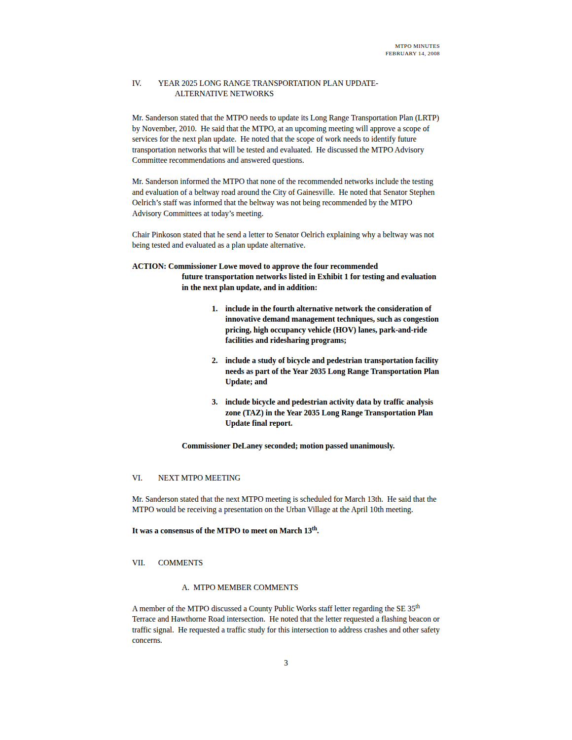MTPO MINUTES
FEBRUARY 14, 2008
IV. YEAR 2025 LONG RANGE TRANSPORTATION PLAN UPDATE-ALTERNATIVE NETWORKS
Mr. Sanderson stated that the MTPO needs to update its Long Range Transportation Plan (LRTP) by November, 2010. He said that the MTPO, at an upcoming meeting will approve a scope of services for the next plan update. He noted that the scope of work needs to identify future transportation networks that will be tested and evaluated. He discussed the MTPO Advisory Committee recommendations and answered questions.
Mr. Sanderson informed the MTPO that none of the recommended networks include the testing and evaluation of a beltway road around the City of Gainesville. He noted that Senator Stephen Oelrich’s staff was informed that the beltway was not being recommended by the MTPO Advisory Committees at today’s meeting.
Chair Pinkoson stated that he send a letter to Senator Oelrich explaining why a beltway was not being tested and evaluated as a plan update alternative.
ACTION: Commissioner Lowe moved to approve the four recommended
future transportation networks listed in Exhibit 1 for testing and evaluation in the next plan update, and in addition:
include in the fourth alternative network the consideration of innovative demand management techniques, such as congestion pricing, high occupancy vehicle (HOV) lanes, park-and-ride facilities and ridesharing programs;
include a study of bicycle and pedestrian transportation facility needs as part of the Year 2035 Long Range Transportation Plan Update; and
include bicycle and pedestrian activity data by traffic analysis zone (TAZ) in the Year 2035 Long Range Transportation Plan Update final report.
Commissioner DeLaney seconded; motion passed unanimously.
VI. NEXT MTPO MEETING
Mr. Sanderson stated that the next MTPO meeting is scheduled for March 13th. He said that the MTPO would be receiving a presentation on the Urban Village at the April 10th meeting.
It was a consensus of the MTPO to meet on March 13th.
VII. COMMENTS
A. MTPO MEMBER COMMENTS
A member of the MTPO discussed a County Public Works staff letter regarding the SE 35th Terrace and Hawthorne Road intersection. He noted that the letter requested a flashing beacon or traffic signal. He requested a traffic study for this intersection to address crashes and other safety concerns.
3